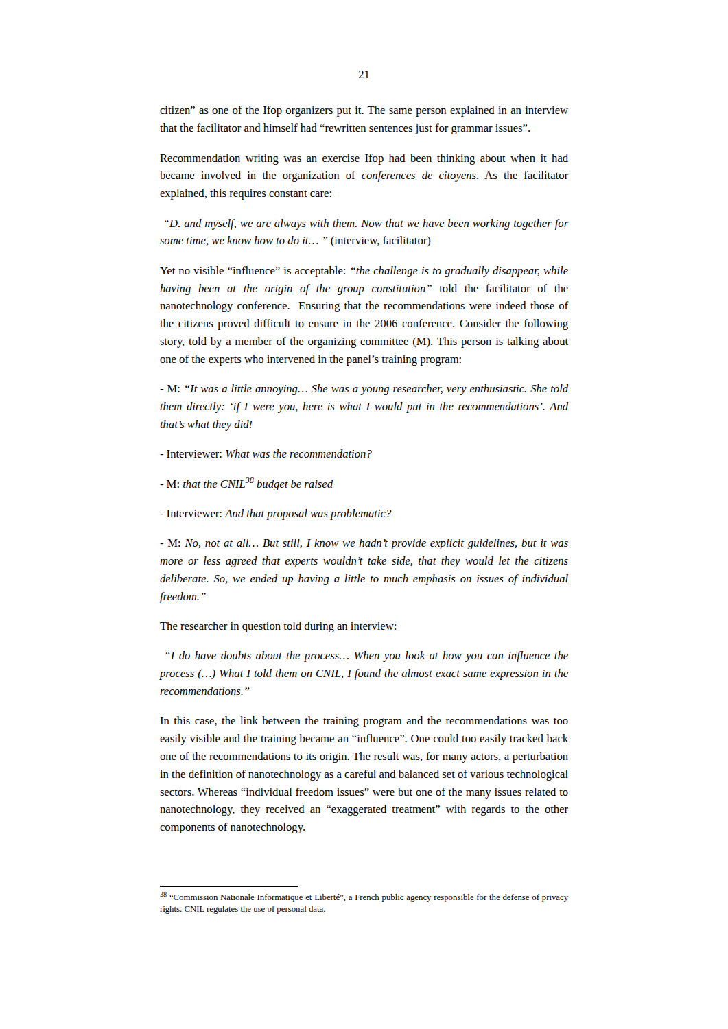21
citizen” as one of the Ifop organizers put it. The same person explained in an interview that the facilitator and himself had “rewritten sentences just for grammar issues”.
Recommendation writing was an exercise Ifop had been thinking about when it had became involved in the organization of conferences de citoyens. As the facilitator explained, this requires constant care:
“D. and myself, we are always with them. Now that we have been working together for some time, we know how to do it… ” (interview, facilitator)
Yet no visible “influence” is acceptable: “the challenge is to gradually disappear, while having been at the origin of the group constitution” told the facilitator of the nanotechnology conference. Ensuring that the recommendations were indeed those of the citizens proved difficult to ensure in the 2006 conference. Consider the following story, told by a member of the organizing committee (M). This person is talking about one of the experts who intervened in the panel’s training program:
- M: “It was a little annoying… She was a young researcher, very enthusiastic. She told them directly: ‘if I were you, here is what I would put in the recommendations’. And that’s what they did!
- Interviewer: What was the recommendation?
- M: that the CNIL38 budget be raised
- Interviewer: And that proposal was problematic?
- M: No, not at all… But still, I know we hadn’t provide explicit guidelines, but it was more or less agreed that experts wouldn’t take side, that they would let the citizens deliberate. So, we ended up having a little to much emphasis on issues of individual freedom.”
The researcher in question told during an interview:
“I do have doubts about the process… When you look at how you can influence the process (…) What I told them on CNIL, I found the almost exact same expression in the recommendations.”
In this case, the link between the training program and the recommendations was too easily visible and the training became an “influence”. One could too easily tracked back one of the recommendations to its origin. The result was, for many actors, a perturbation in the definition of nanotechnology as a careful and balanced set of various technological sectors. Whereas “individual freedom issues” were but one of the many issues related to nanotechnology, they received an “exaggerated treatment” with regards to the other components of nanotechnology.
38 “Commission Nationale Informatique et Liberté”, a French public agency responsible for the defense of privacy rights. CNIL regulates the use of personal data.